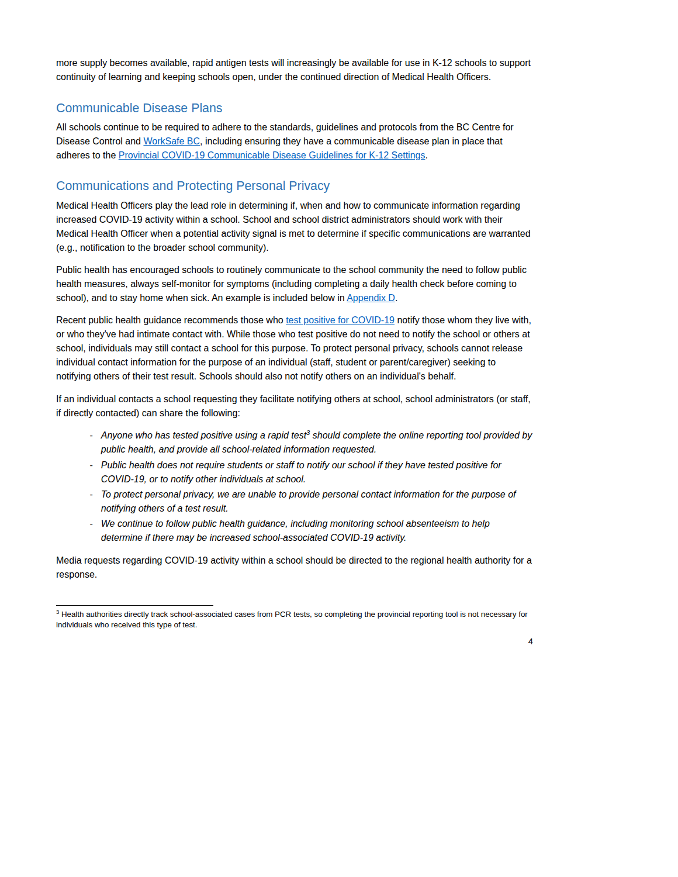more supply becomes available, rapid antigen tests will increasingly be available for use in K-12 schools to support continuity of learning and keeping schools open, under the continued direction of Medical Health Officers.
Communicable Disease Plans
All schools continue to be required to adhere to the standards, guidelines and protocols from the BC Centre for Disease Control and WorkSafe BC, including ensuring they have a communicable disease plan in place that adheres to the Provincial COVID-19 Communicable Disease Guidelines for K-12 Settings.
Communications and Protecting Personal Privacy
Medical Health Officers play the lead role in determining if, when and how to communicate information regarding increased COVID-19 activity within a school. School and school district administrators should work with their Medical Health Officer when a potential activity signal is met to determine if specific communications are warranted (e.g., notification to the broader school community).
Public health has encouraged schools to routinely communicate to the school community the need to follow public health measures, always self-monitor for symptoms (including completing a daily health check before coming to school), and to stay home when sick. An example is included below in Appendix D.
Recent public health guidance recommends those who test positive for COVID-19 notify those whom they live with, or who they've had intimate contact with. While those who test positive do not need to notify the school or others at school, individuals may still contact a school for this purpose. To protect personal privacy, schools cannot release individual contact information for the purpose of an individual (staff, student or parent/caregiver) seeking to notifying others of their test result. Schools should also not notify others on an individual's behalf.
If an individual contacts a school requesting they facilitate notifying others at school, school administrators (or staff, if directly contacted) can share the following:
Anyone who has tested positive using a rapid test3 should complete the online reporting tool provided by public health, and provide all school-related information requested.
Public health does not require students or staff to notify our school if they have tested positive for COVID-19, or to notify other individuals at school.
To protect personal privacy, we are unable to provide personal contact information for the purpose of notifying others of a test result.
We continue to follow public health guidance, including monitoring school absenteeism to help determine if there may be increased school-associated COVID-19 activity.
Media requests regarding COVID-19 activity within a school should be directed to the regional health authority for a response.
3 Health authorities directly track school-associated cases from PCR tests, so completing the provincial reporting tool is not necessary for individuals who received this type of test.
4